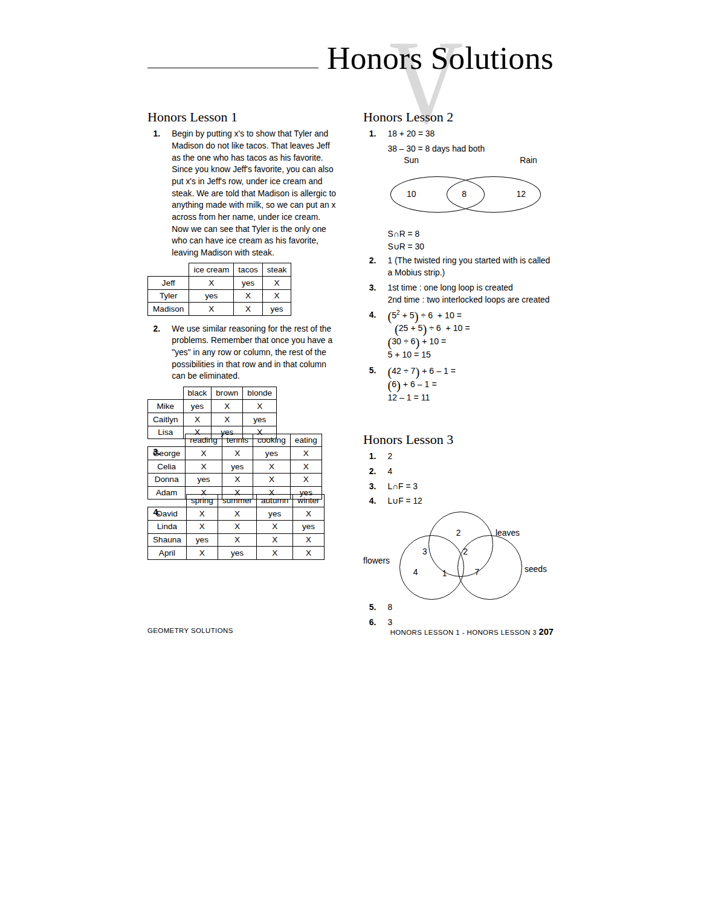V
Honors Solutions
Honors Lesson 1
1. Begin by putting x's to show that Tyler and Madison do not like tacos. That leaves Jeff as the one who has tacos as his favorite. Since you know Jeff's favorite, you can also put x's in Jeff's row, under ice cream and steak. We are told that Madison is allergic to anything made with milk, so we can put an x across from her name, under ice cream. Now we can see that Tyler is the only one who can have ice cream as his favorite, leaving Madison with steak.
| | ice cream | tacos | steak |
| Jeff | X | yes | X |
| Tyler | yes | X | X |
| Madison | X | X | yes |
2. We use similar reasoning for the rest of the problems. Remember that once you have a "yes" in any row or column, the rest of the possibilities in that row and in that column can be eliminated.
| | black | brown | blonde |
| Mike | yes | X | X |
| Caitlyn | X | X | yes |
| Lisa | X | yes | X |
3.
| | reading | tennis | cooking | eating |
| George | X | X | yes | X |
| Celia | X | yes | X | X |
| Donna | yes | X | X | X |
| Adam | X | X | X | yes |
4.
| | spring | summer | autumn | winter |
| David | X | X | yes | X |
| Linda | X | X | X | yes |
| Shauna | yes | X | X | X |
| April | X | yes | X | X |
Honors Lesson 2
1. 18 + 20 = 38
38 – 30 = 8 days had both
Sun Rain
10 8 12
S∩R = 8
S∪R = 30
2. 1 (The twisted ring you started with is called a Mobius strip.)
3. 1st time : one long loop is created
2nd time : two interlocked loops are created
4.
(52 + 5) ÷ 6 + 10 =
(25 + 5) ÷ 6 + 10 =
(30 ÷ 6) + 10 =
5 + 10 = 15
5.
(42 ÷ 7) + 6 – 1 =
(6) + 6 – 1 =
12 – 1 = 11
Honors Lesson 3
1. 2
2. 4
3. L∩F = 3
4. L∪F = 12
leaves flowers seeds 2 3 2 4 1 7
5. 8
6. 3
GEOMETRY SOLUTIONS
HONORS LESSON 1 - HONORS LESSON 3 207